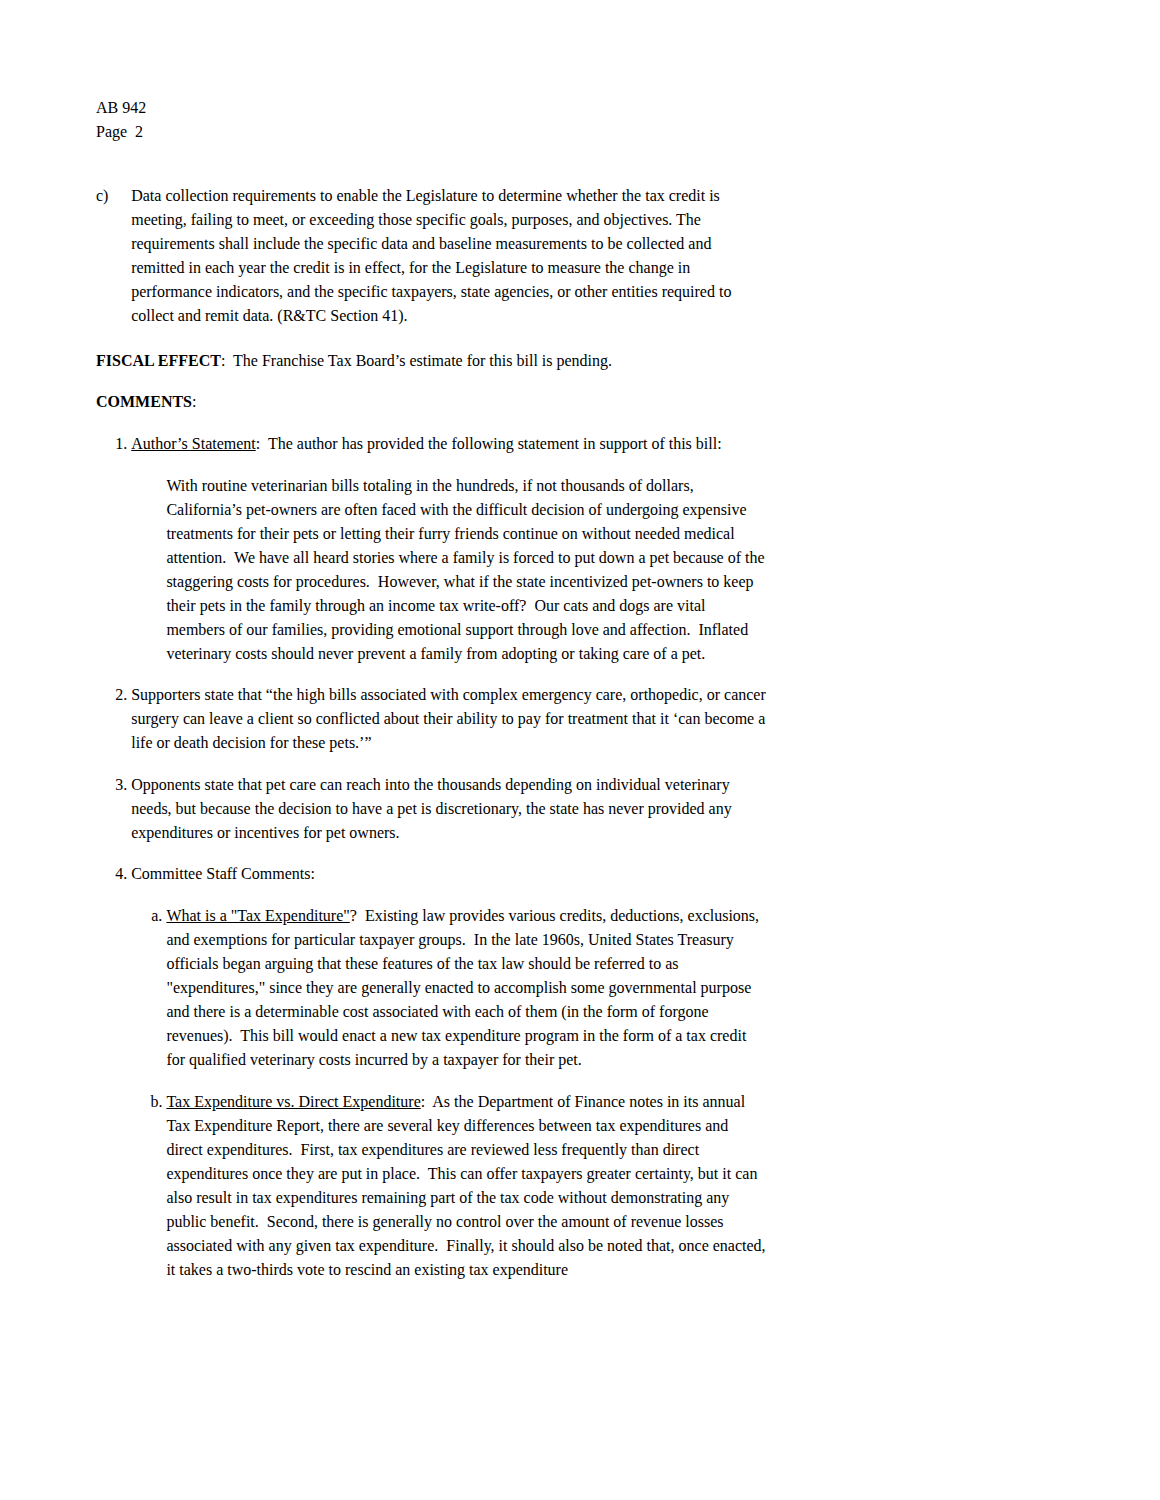AB 942
Page 2
c) Data collection requirements to enable the Legislature to determine whether the tax credit is meeting, failing to meet, or exceeding those specific goals, purposes, and objectives. The requirements shall include the specific data and baseline measurements to be collected and remitted in each year the credit is in effect, for the Legislature to measure the change in performance indicators, and the specific taxpayers, state agencies, or other entities required to collect and remit data. (R&TC Section 41).
FISCAL EFFECT: The Franchise Tax Board’s estimate for this bill is pending.
COMMENTS:
Author’s Statement: The author has provided the following statement in support of this bill:
With routine veterinarian bills totaling in the hundreds, if not thousands of dollars, California’s pet-owners are often faced with the difficult decision of undergoing expensive treatments for their pets or letting their furry friends continue on without needed medical attention. We have all heard stories where a family is forced to put down a pet because of the staggering costs for procedures. However, what if the state incentivized pet-owners to keep their pets in the family through an income tax write-off? Our cats and dogs are vital members of our families, providing emotional support through love and affection. Inflated veterinary costs should never prevent a family from adopting or taking care of a pet.
Supporters state that “the high bills associated with complex emergency care, orthopedic, or cancer surgery can leave a client so conflicted about their ability to pay for treatment that it ‘can become a life or death decision for these pets.’”
Opponents state that pet care can reach into the thousands depending on individual veterinary needs, but because the decision to have a pet is discretionary, the state has never provided any expenditures or incentives for pet owners.
Committee Staff Comments:
What is a "Tax Expenditure"? Existing law provides various credits, deductions, exclusions, and exemptions for particular taxpayer groups. In the late 1960s, United States Treasury officials began arguing that these features of the tax law should be referred to as "expenditures," since they are generally enacted to accomplish some governmental purpose and there is a determinable cost associated with each of them (in the form of forgone revenues). This bill would enact a new tax expenditure program in the form of a tax credit for qualified veterinary costs incurred by a taxpayer for their pet.
Tax Expenditure vs. Direct Expenditure: As the Department of Finance notes in its annual Tax Expenditure Report, there are several key differences between tax expenditures and direct expenditures. First, tax expenditures are reviewed less frequently than direct expenditures once they are put in place. This can offer taxpayers greater certainty, but it can also result in tax expenditures remaining part of the tax code without demonstrating any public benefit. Second, there is generally no control over the amount of revenue losses associated with any given tax expenditure. Finally, it should also be noted that, once enacted, it takes a two-thirds vote to rescind an existing tax expenditure